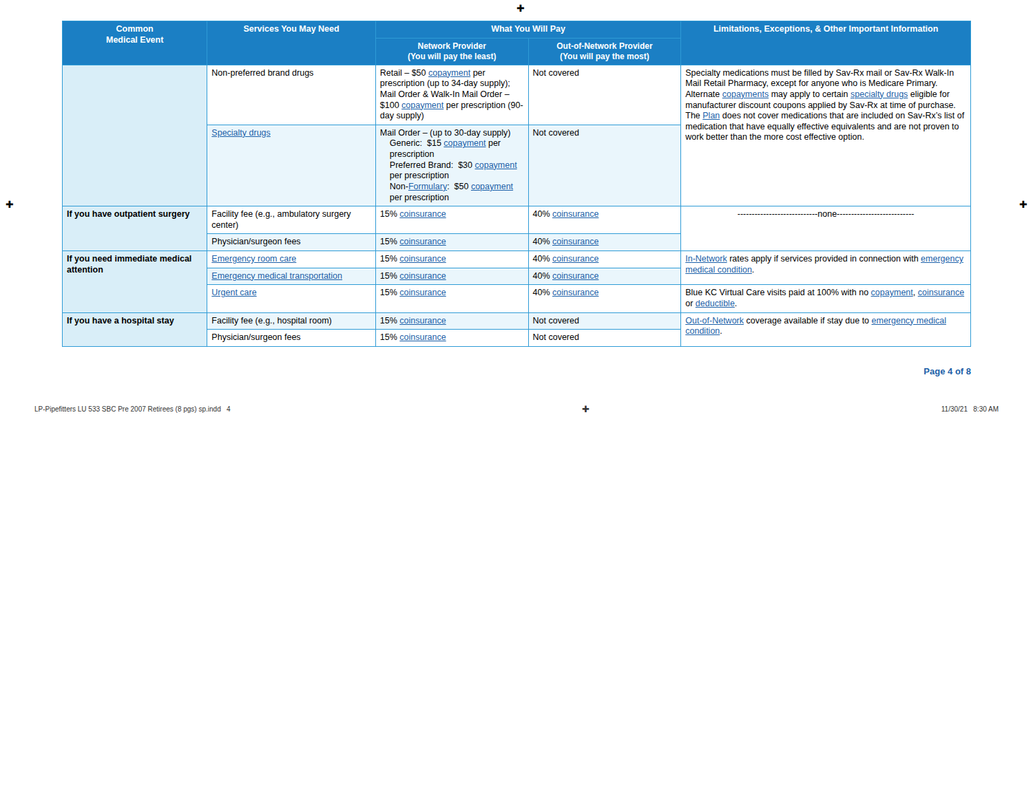✚
✚
✚
| Common Medical Event | Services You May Need | What You Will Pay | Limitations, Exceptions, & Other Important Information |
| --- | --- | --- | --- |
| Network Provider (You will pay the least) | Out-of-Network Provider (You will pay the most) |
| | Non-preferred brand drugs | Retail – $50 copayment per prescription (up to 34-day supply); Mail Order & Walk-In Mail Order – $100 copayment per prescription (90-day supply) | Not covered | Specialty medications must be filled by Sav-Rx mail or Sav-Rx Walk-In Mail Retail Pharmacy, except for anyone who is Medicare Primary. Alternate copayments may apply to certain specialty drugs eligible for manufacturer discount coupons applied by Sav-Rx at time of purchase. The Plan does not cover medications that are included on Sav-Rx’s list of medication that have equally effective equivalents and are not proven to work better than the more cost effective option. |
| Specialty drugs | Mail Order – (up to 30-day supply) Generic: $15 copayment per prescription Preferred Brand: $30 copayment per prescription Non- Formulary : $50 copayment per prescription | Not covered |
| If you have outpatient surgery | Facility fee (e.g., ambulatory surgery center) | 15% coinsurance | 40% coinsurance | ----------------------------none--------------------------- |
| Physician/surgeon fees | 15% coinsurance | 40% coinsurance |
| If you need immediate medical attention | Emergency room care | 15% coinsurance | 40% coinsurance | In-Network rates apply if services provided in connection with emergency medical condition . |
| Emergency medical transportation | 15% coinsurance | 40% coinsurance |
| Urgent care | 15% coinsurance | 40% coinsurance | Blue KC Virtual Care visits paid at 100% with no copayment , coinsurance or deductible . |
| If you have a hospital stay | Facility fee (e.g., hospital room) | 15% coinsurance | Not covered | Out-of-Network coverage available if stay due to emergency medical condition . |
| Physician/surgeon fees | 15% coinsurance | Not covered |
Page 4 of 8
LP-Pipefitters LU 533 SBC Pre 2007 Retirees (8 pgs) sp.indd 4 ✚ 11/30/21 8:30 AM